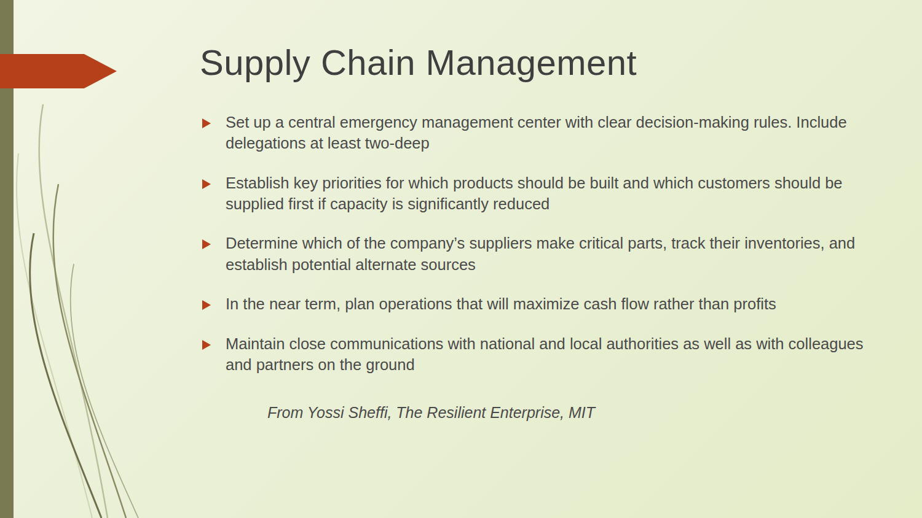Supply Chain Management
Set up a central emergency management center with clear decision-making rules. Include delegations at least two-deep
Establish key priorities for which products should be built and which customers should be supplied first if capacity is significantly reduced
Determine which of the company’s suppliers make critical parts, track their inventories, and establish potential alternate sources
In the near term, plan operations that will maximize cash flow rather than profits
Maintain close communications with national and local authorities as well as with colleagues and partners on the ground
From Yossi Sheffi, The Resilient Enterprise, MIT